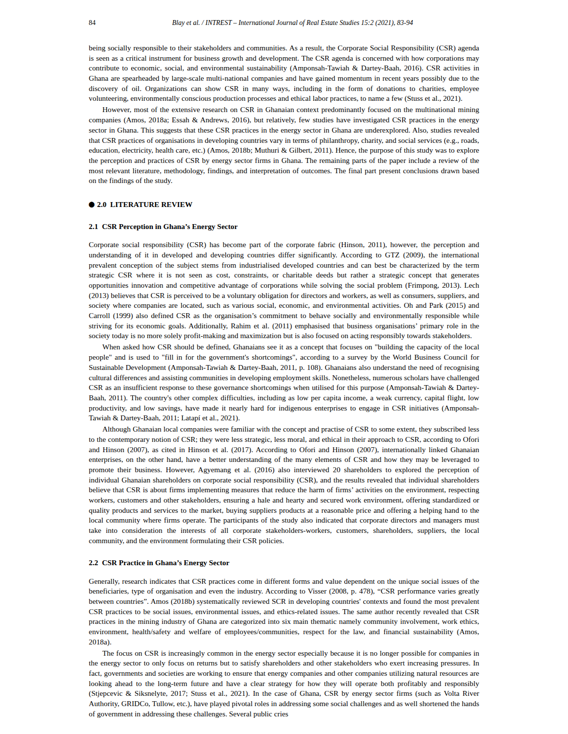84 Blay et al. / INTREST – International Journal of Real Estate Studies 15:2 (2021), 83-94
being socially responsible to their stakeholders and communities. As a result, the Corporate Social Responsibility (CSR) agenda is seen as a critical instrument for business growth and development. The CSR agenda is concerned with how corporations may contribute to economic, social, and environmental sustainability (Amponsah-Tawiah & Dartey-Baah, 2016). CSR activities in Ghana are spearheaded by large-scale multi-national companies and have gained momentum in recent years possibly due to the discovery of oil. Organizations can show CSR in many ways, including in the form of donations to charities, employee volunteering, environmentally conscious production processes and ethical labor practices, to name a few (Stuss et al., 2021).
However, most of the extensive research on CSR in Ghanaian context predominantly focused on the multinational mining companies (Amos, 2018a; Essah & Andrews, 2016), but relatively, few studies have investigated CSR practices in the energy sector in Ghana. This suggests that these CSR practices in the energy sector in Ghana are underexplored. Also, studies revealed that CSR practices of organisations in developing countries vary in terms of philanthropy, charity, and social services (e.g., roads, education, electricity, health care, etc.) (Amos, 2018b; Muthuri & Gilbert, 2011). Hence, the purpose of this study was to explore the perception and practices of CSR by energy sector firms in Ghana. The remaining parts of the paper include a review of the most relevant literature, methodology, findings, and interpretation of outcomes. The final part present conclusions drawn based on the findings of the study.
2.0 LITERATURE REVIEW
2.1 CSR Perception in Ghana’s Energy Sector
Corporate social responsibility (CSR) has become part of the corporate fabric (Hinson, 2011), however, the perception and understanding of it in developed and developing countries differ significantly. According to GTZ (2009), the international prevalent conception of the subject stems from industrialised developed countries and can best be characterized by the term strategic CSR where it is not seen as cost, constraints, or charitable deeds but rather a strategic concept that generates opportunities innovation and competitive advantage of corporations while solving the social problem (Frimpong, 2013). Lech (2013) believes that CSR is perceived to be a voluntary obligation for directors and workers, as well as consumers, suppliers, and society where companies are located, such as various social, economic, and environmental activities. Oh and Park (2015) and Carroll (1999) also defined CSR as the organisation’s commitment to behave socially and environmentally responsible while striving for its economic goals. Additionally, Rahim et al. (2011) emphasised that business organisations’ primary role in the society today is no more solely profit-making and maximization but is also focused on acting responsibly towards stakeholders.
When asked how CSR should be defined, Ghanaians see it as a concept that focuses on "building the capacity of the local people" and is used to "fill in for the government's shortcomings", according to a survey by the World Business Council for Sustainable Development (Amponsah-Tawiah & Dartey-Baah, 2011, p. 108). Ghanaians also understand the need of recognising cultural differences and assisting communities in developing employment skills. Nonetheless, numerous scholars have challenged CSR as an insufficient response to these governance shortcomings when utilised for this purpose (Amponsah-Tawiah & Dartey-Baah, 2011). The country's other complex difficulties, including as low per capita income, a weak currency, capital flight, low productivity, and low savings, have made it nearly hard for indigenous enterprises to engage in CSR initiatives (Amponsah-Tawiah & Dartey-Baah, 2011; Latapí et al., 2021).
Although Ghanaian local companies were familiar with the concept and practise of CSR to some extent, they subscribed less to the contemporary notion of CSR; they were less strategic, less moral, and ethical in their approach to CSR, according to Ofori and Hinson (2007), as cited in Hinson et al. (2017). According to Ofori and Hinson (2007), internationally linked Ghanaian enterprises, on the other hand, have a better understanding of the many elements of CSR and how they may be leveraged to promote their business. However, Agyemang et al. (2016) also interviewed 20 shareholders to explored the perception of individual Ghanaian shareholders on corporate social responsibility (CSR), and the results revealed that individual shareholders believe that CSR is about firms implementing measures that reduce the harm of firms’ activities on the environment, respecting workers, customers and other stakeholders, ensuring a hale and hearty and secured work environment, offering standardized or quality products and services to the market, buying suppliers products at a reasonable price and offering a helping hand to the local community where firms operate. The participants of the study also indicated that corporate directors and managers must take into consideration the interests of all corporate stakeholders-workers, customers, shareholders, suppliers, the local community, and the environment formulating their CSR policies.
2.2 CSR Practice in Ghana’s Energy Sector
Generally, research indicates that CSR practices come in different forms and value dependent on the unique social issues of the beneficiaries, type of organisation and even the industry. According to Visser (2008, p. 478), “CSR performance varies greatly between countries”. Amos (2018b) systematically reviewed SCR in developing countries' contexts and found the most prevalent CSR practices to be social issues, environmental issues, and ethics-related issues. The same author recently revealed that CSR practices in the mining industry of Ghana are categorized into six main thematic namely community involvement, work ethics, environment, health/safety and welfare of employees/communities, respect for the law, and financial sustainability (Amos, 2018a).
The focus on CSR is increasingly common in the energy sector especially because it is no longer possible for companies in the energy sector to only focus on returns but to satisfy shareholders and other stakeholders who exert increasing pressures. In fact, governments and societies are working to ensure that energy companies and other companies utilizing natural resources are looking ahead to the long-term future and have a clear strategy for how they will operate both profitably and responsibly (Stjepcevic & Siksnelyte, 2017; Stuss et al., 2021). In the case of Ghana, CSR by energy sector firms (such as Volta River Authority, GRIDCo, Tullow, etc.), have played pivotal roles in addressing some social challenges and as well shortened the hands of government in addressing these challenges. Several public cries